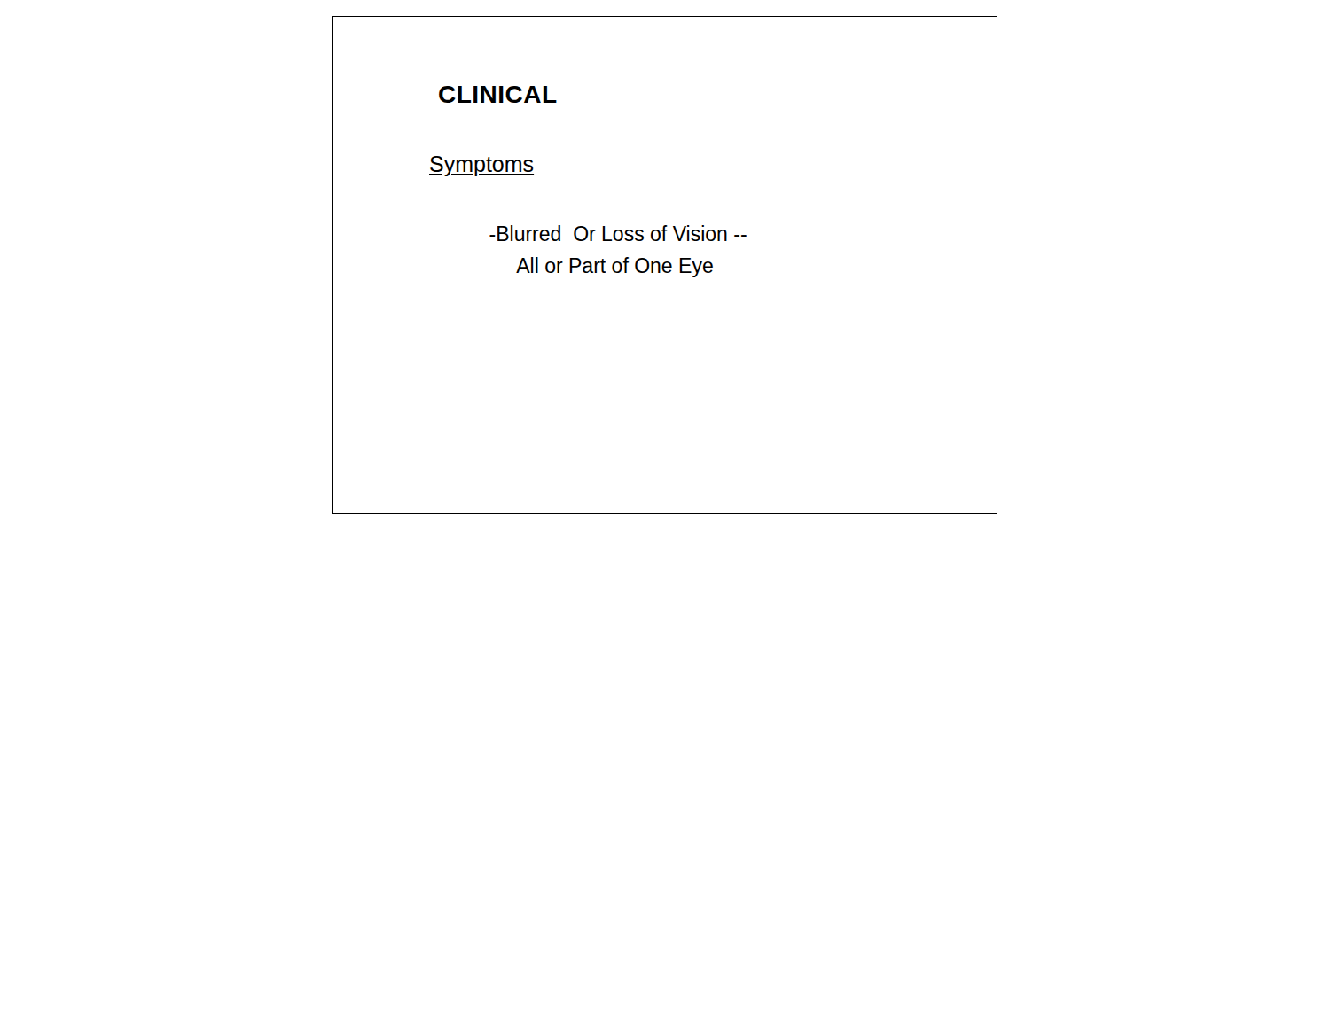CLINICAL
Symptoms
-Blurred Or Loss of Vision -- All or Part of One Eye